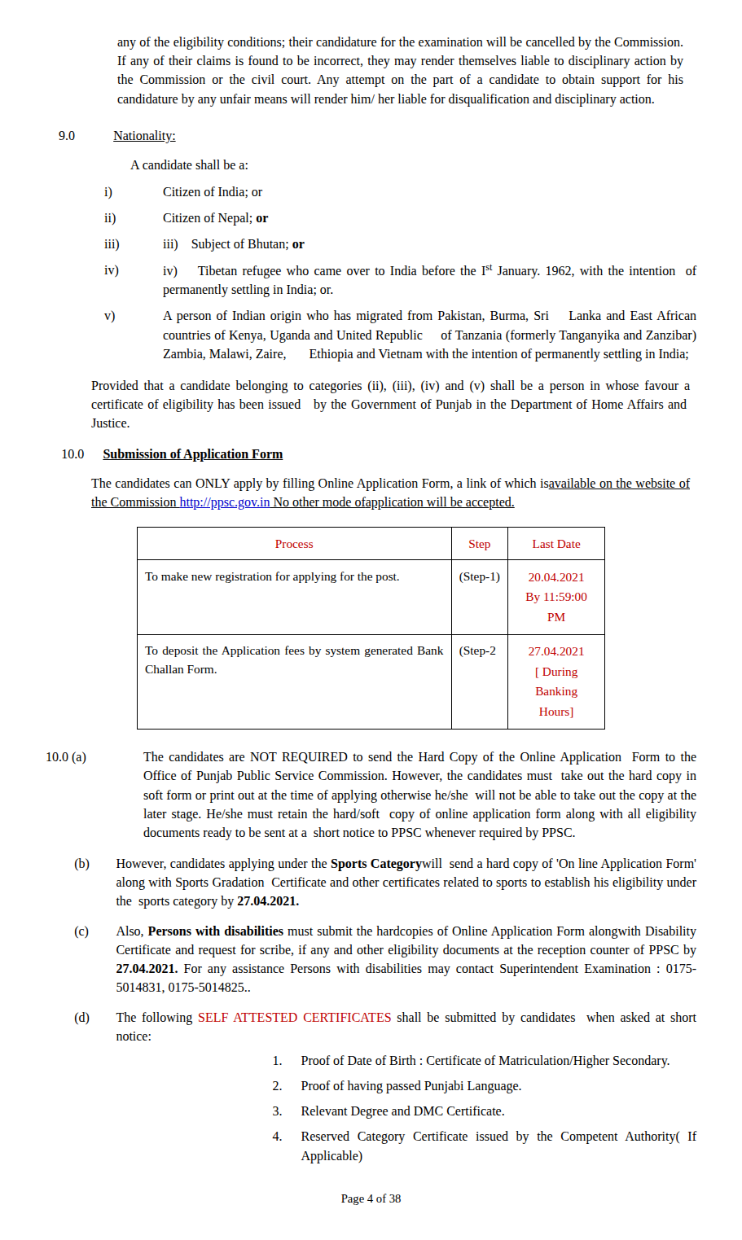any of the eligibility conditions; their candidature for the examination will be cancelled by the Commission. If any of their claims is found to be incorrect, they may render themselves liable to disciplinary action by the Commission or the civil court. Any attempt on the part of a candidate to obtain support for his candidature by any unfair means will render him/ her liable for disqualification and disciplinary action.
9.0 Nationality:
A candidate shall be a:
i) Citizen of India; or
ii) Citizen of Nepal; or
iii) iii) Subject of Bhutan; or
iv) iv) Tibetan refugee who came over to India before the Ist January. 1962, with the intention of permanently settling in India; or.
v) A person of Indian origin who has migrated from Pakistan, Burma, Sri Lanka and East African countries of Kenya, Uganda and United Republic of Tanzania (formerly Tanganyika and Zanzibar) Zambia, Malawi, Zaire, Ethiopia and Vietnam with the intention of permanently settling in India;
Provided that a candidate belonging to categories (ii), (iii), (iv) and (v) shall be a person in whose favour a certificate of eligibility has been issued by the Government of Punjab in the Department of Home Affairs and Justice.
10.0 Submission of Application Form
The candidates can ONLY apply by filling Online Application Form, a link of which isavailable on the website of the Commission http://ppsc.gov.in No other mode of application will be accepted.
| Process | Step | Last Date |
| --- | --- | --- |
| To make new registration for applying for the post. | (Step-1) | 20.04.2021 By 11:59:00 PM |
| To deposit the Application fees by system generated Bank Challan Form. | (Step-2 | 27.04.2021 [ During Banking Hours] |
10.0 (a) The candidates are NOT REQUIRED to send the Hard Copy of the Online Application Form to the Office of Punjab Public Service Commission. However, the candidates must take out the hard copy in soft form or print out at the time of applying otherwise he/she will not be able to take out the copy at the later stage. He/she must retain the hard/soft copy of online application form along with all eligibility documents ready to be sent at a short notice to PPSC whenever required by PPSC.
(b) However, candidates applying under the Sports Categorywill send a hard copy of 'On line Application Form' along with Sports Gradation Certificate and other certificates related to sports to establish his eligibility under the sports category by 27.04.2021.
(c) Also, Persons with disabilities must submit the hardcopies of Online Application Form alongwith Disability Certificate and request for scribe, if any and other eligibility documents at the reception counter of PPSC by 27.04.2021. For any assistance Persons with disabilities may contact Superintendent Examination : 0175-5014831, 0175-5014825..
(d) The following SELF ATTESTED CERTIFICATES shall be submitted by candidates when asked at short notice:
1. Proof of Date of Birth : Certificate of Matriculation/Higher Secondary.
2. Proof of having passed Punjabi Language.
3. Relevant Degree and DMC Certificate.
4. Reserved Category Certificate issued by the Competent Authority( If Applicable)
Page 4 of 38